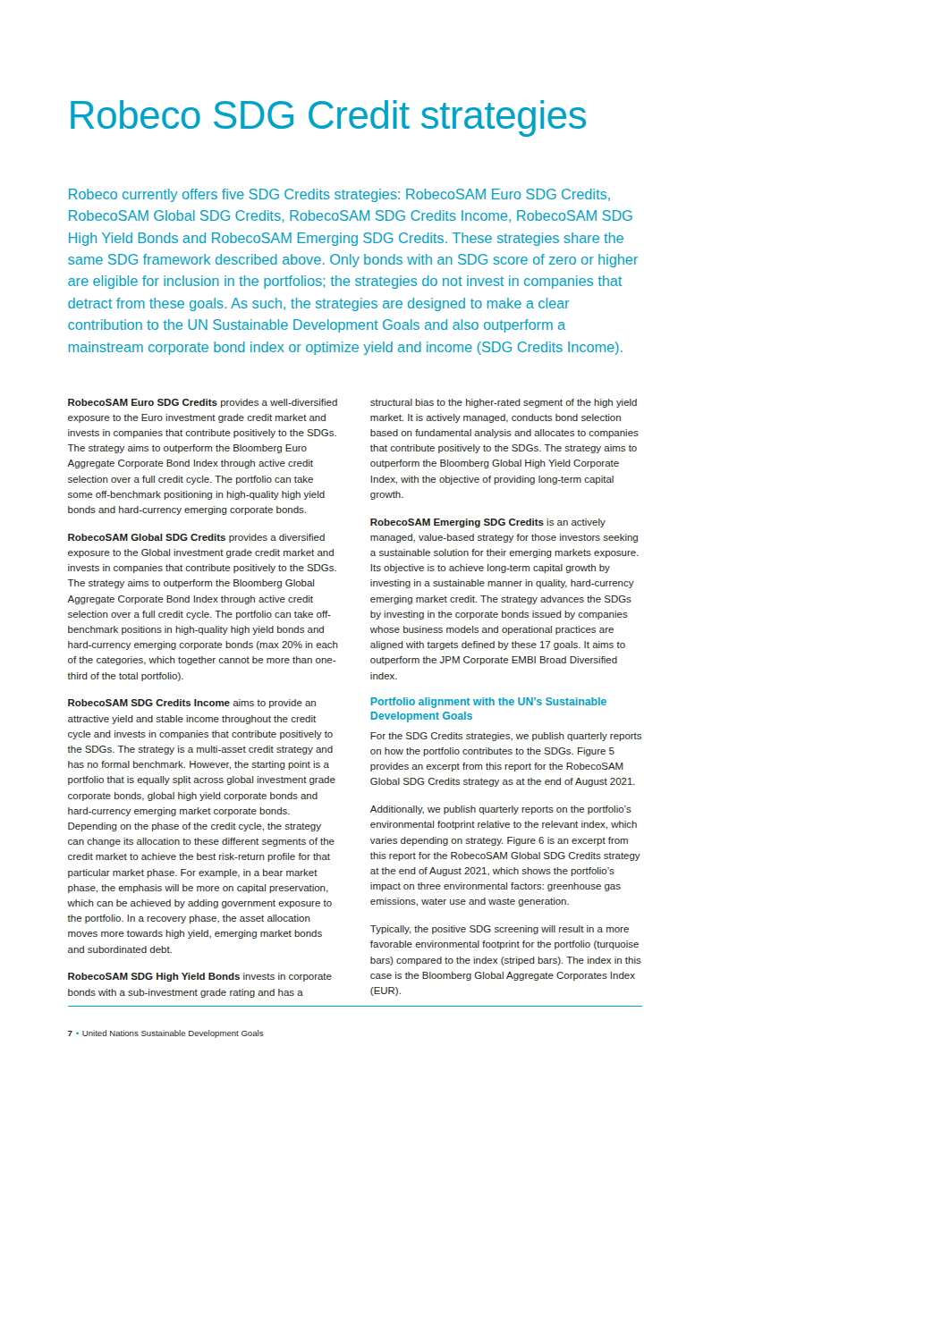Robeco SDG Credit strategies
Robeco currently offers five SDG Credits strategies: RobecoSAM Euro SDG Credits, RobecoSAM Global SDG Credits, RobecoSAM SDG Credits Income, RobecoSAM SDG High Yield Bonds and RobecoSAM Emerging SDG Credits. These strategies share the same SDG framework described above. Only bonds with an SDG score of zero or higher are eligible for inclusion in the portfolios; the strategies do not invest in companies that detract from these goals. As such, the strategies are designed to make a clear contribution to the UN Sustainable Development Goals and also outperform a mainstream corporate bond index or optimize yield and income (SDG Credits Income).
RobecoSAM Euro SDG Credits provides a well-diversified exposure to the Euro investment grade credit market and invests in companies that contribute positively to the SDGs. The strategy aims to outperform the Bloomberg Euro Aggregate Corporate Bond Index through active credit selection over a full credit cycle. The portfolio can take some off-benchmark positioning in high-quality high yield bonds and hard-currency emerging corporate bonds.
RobecoSAM Global SDG Credits provides a diversified exposure to the Global investment grade credit market and invests in companies that contribute positively to the SDGs. The strategy aims to outperform the Bloomberg Global Aggregate Corporate Bond Index through active credit selection over a full credit cycle. The portfolio can take off-benchmark positions in high-quality high yield bonds and hard-currency emerging corporate bonds (max 20% in each of the categories, which together cannot be more than one-third of the total portfolio).
RobecoSAM SDG Credits Income aims to provide an attractive yield and stable income throughout the credit cycle and invests in companies that contribute positively to the SDGs. The strategy is a multi-asset credit strategy and has no formal benchmark. However, the starting point is a portfolio that is equally split across global investment grade corporate bonds, global high yield corporate bonds and hard-currency emerging market corporate bonds. Depending on the phase of the credit cycle, the strategy can change its allocation to these different segments of the credit market to achieve the best risk-return profile for that particular market phase. For example, in a bear market phase, the emphasis will be more on capital preservation, which can be achieved by adding government exposure to the portfolio. In a recovery phase, the asset allocation moves more towards high yield, emerging market bonds and subordinated debt.
RobecoSAM SDG High Yield Bonds invests in corporate bonds with a sub-investment grade rating and has a structural bias to the higher-rated segment of the high yield market. It is actively managed, conducts bond selection based on fundamental analysis and allocates to companies that contribute positively to the SDGs. The strategy aims to outperform the Bloomberg Global High Yield Corporate Index, with the objective of providing long-term capital growth.
RobecoSAM Emerging SDG Credits is an actively managed, value-based strategy for those investors seeking a sustainable solution for their emerging markets exposure. Its objective is to achieve long-term capital growth by investing in a sustainable manner in quality, hard-currency emerging market credit. The strategy advances the SDGs by investing in the corporate bonds issued by companies whose business models and operational practices are aligned with targets defined by these 17 goals. It aims to outperform the JPM Corporate EMBI Broad Diversified index.
Portfolio alignment with the UN’s Sustainable Development Goals
For the SDG Credits strategies, we publish quarterly reports on how the portfolio contributes to the SDGs. Figure 5 provides an excerpt from this report for the RobecoSAM Global SDG Credits strategy as at the end of August 2021.
Additionally, we publish quarterly reports on the portfolio’s environmental footprint relative to the relevant index, which varies depending on strategy. Figure 6 is an excerpt from this report for the RobecoSAM Global SDG Credits strategy at the end of August 2021, which shows the portfolio’s impact on three environmental factors: greenhouse gas emissions, water use and waste generation.
Typically, the positive SDG screening will result in a more favorable environmental footprint for the portfolio (turquoise bars) compared to the index (striped bars). The index in this case is the Bloomberg Global Aggregate Corporates Index (EUR).
7•United Nations Sustainable Development Goals